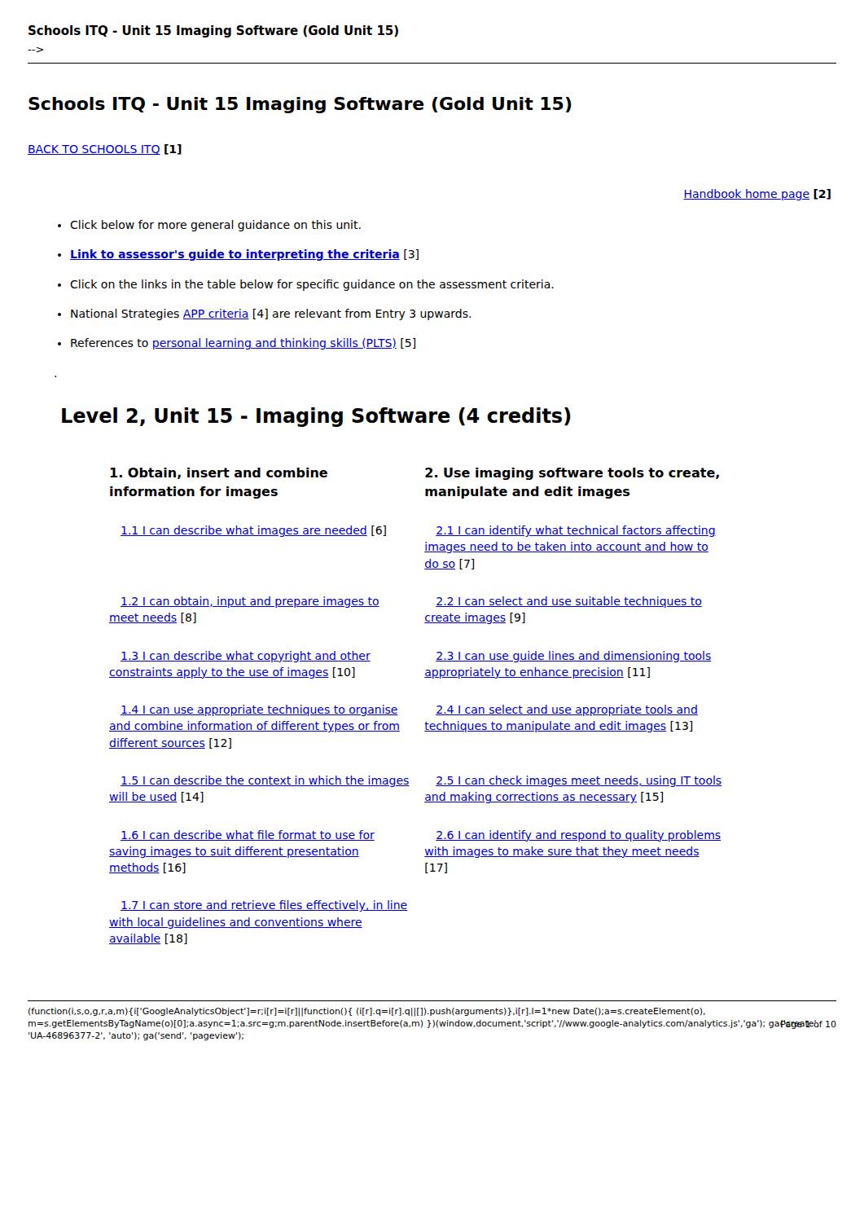Schools ITQ - Unit 15 Imaging Software (Gold Unit 15)
-->
Schools ITQ - Unit 15 Imaging Software (Gold Unit 15)
BACK TO SCHOOLS ITQ [1]
Handbook home page [2]
Click below for more general guidance on this unit.
Link to assessor's guide to interpreting the criteria [3]
Click on the links in the table below for specific guidance on the assessment criteria.
National Strategies APP criteria [4] are relevant from Entry 3 upwards.
References to personal learning and thinking skills (PLTS) [5]
.
Level 2, Unit 15 - Imaging Software (4 credits)
| 1. Obtain, insert and combine information for images | 2. Use imaging software tools to create, manipulate and edit images |
| --- | --- |
| 1.1 I can describe what images are needed [6] | 2.1 I can identify what technical factors affecting images need to be taken into account and how to do so [7] |
| 1.2 I can obtain, input and prepare images to meet needs [8] | 2.2 I can select and use suitable techniques to create images [9] |
| 1.3 I can describe what copyright and other constraints apply to the use of images [10] | 2.3 I can use guide lines and dimensioning tools appropriately to enhance precision [11] |
| 1.4 I can use appropriate techniques to organise and combine information of different types or from different sources [12] | 2.4 I can select and use appropriate tools and techniques to manipulate and edit images [13] |
| 1.5 I can describe the context in which the images will be used [14] | 2.5 I can check images meet needs, using IT tools and making corrections as necessary [15] |
| 1.6 I can describe what file format to use for saving images to suit different presentation methods [16] | 2.6 I can identify and respond to quality problems with images to make sure that they meet needs [17] |
| 1.7 I can store and retrieve files effectively, in line with local guidelines and conventions where available [18] | |
(function(i,s,o,g,r,a,m){i['GoogleAnalyticsObject']=r;i[r]=i[r]||function(){ (i[r].q=i[r].q||[]).push(arguments)},i[r].l=1*new Date();a=s.createElement(o), m=s.getElementsByTagName(o)[0];a.async=1;a.src=g;m.parentNode.insertBefore(a,m) })(window,document,'script','//www.google-analytics.com/analytics.js','ga'); ga('create', 'UA-46896377-2', 'auto'); ga('send', 'pageview'); Page 1 of 10